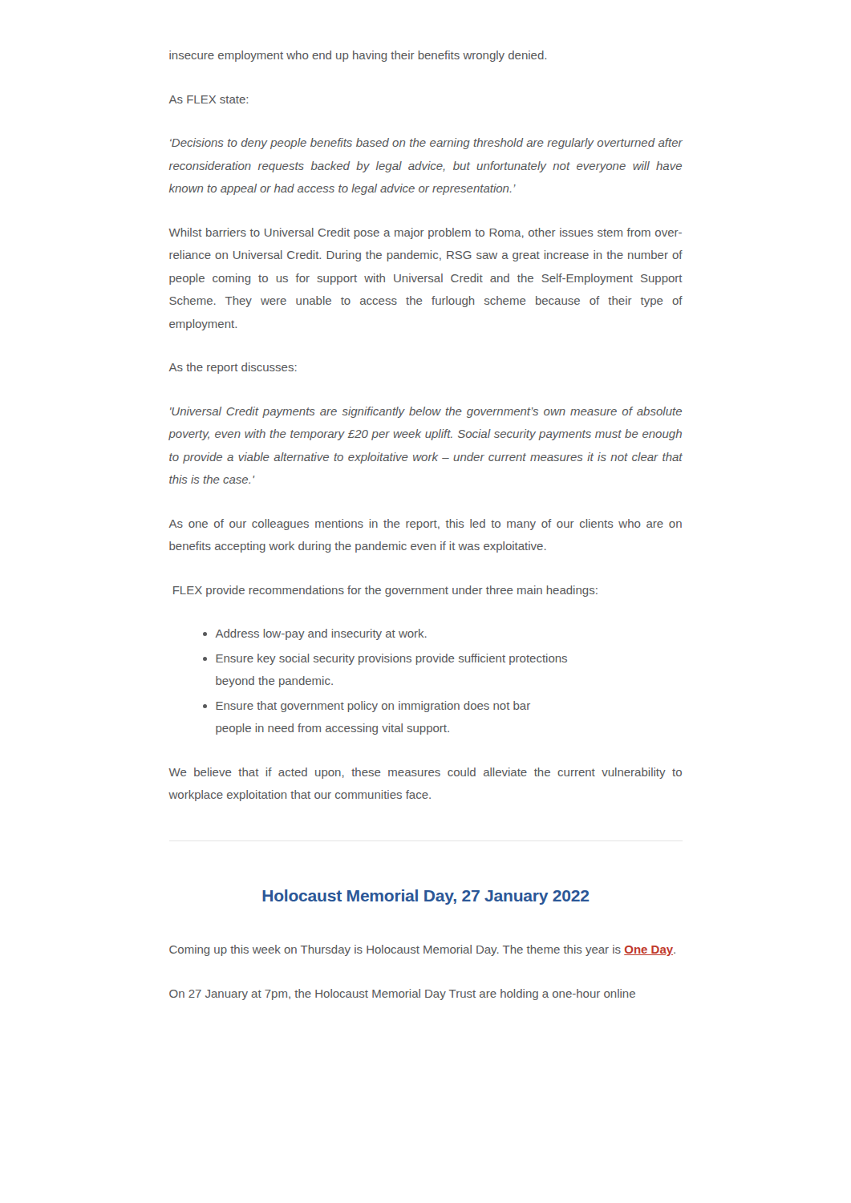insecure employment who end up having their benefits wrongly denied.
As FLEX state:
‘Decisions to deny people benefits based on the earning threshold are regularly overturned after reconsideration requests backed by legal advice, but unfortunately not everyone will have known to appeal or had access to legal advice or representation.’
Whilst barriers to Universal Credit pose a major problem to Roma, other issues stem from over-reliance on Universal Credit. During the pandemic, RSG saw a great increase in the number of people coming to us for support with Universal Credit and the Self-Employment Support Scheme. They were unable to access the furlough scheme because of their type of employment.
As the report discusses:
'Universal Credit payments are significantly below the government’s own measure of absolute poverty, even with the temporary £20 per week uplift. Social security payments must be enough to provide a viable alternative to exploitative work – under current measures it is not clear that this is the case.'
As one of our colleagues mentions in the report, this led to many of our clients who are on benefits accepting work during the pandemic even if it was exploitative.
FLEX provide recommendations for the government under three main headings:
Address low-pay and insecurity at work.
Ensure key social security provisions provide sufficient protections
beyond the pandemic.
Ensure that government policy on immigration does not bar
people in need from accessing vital support.
We believe that if acted upon, these measures could alleviate the current vulnerability to workplace exploitation that our communities face.
Holocaust Memorial Day, 27 January 2022
Coming up this week on Thursday is Holocaust Memorial Day. The theme this year is One Day.
On 27 January at 7pm, the Holocaust Memorial Day Trust are holding a one-hour online